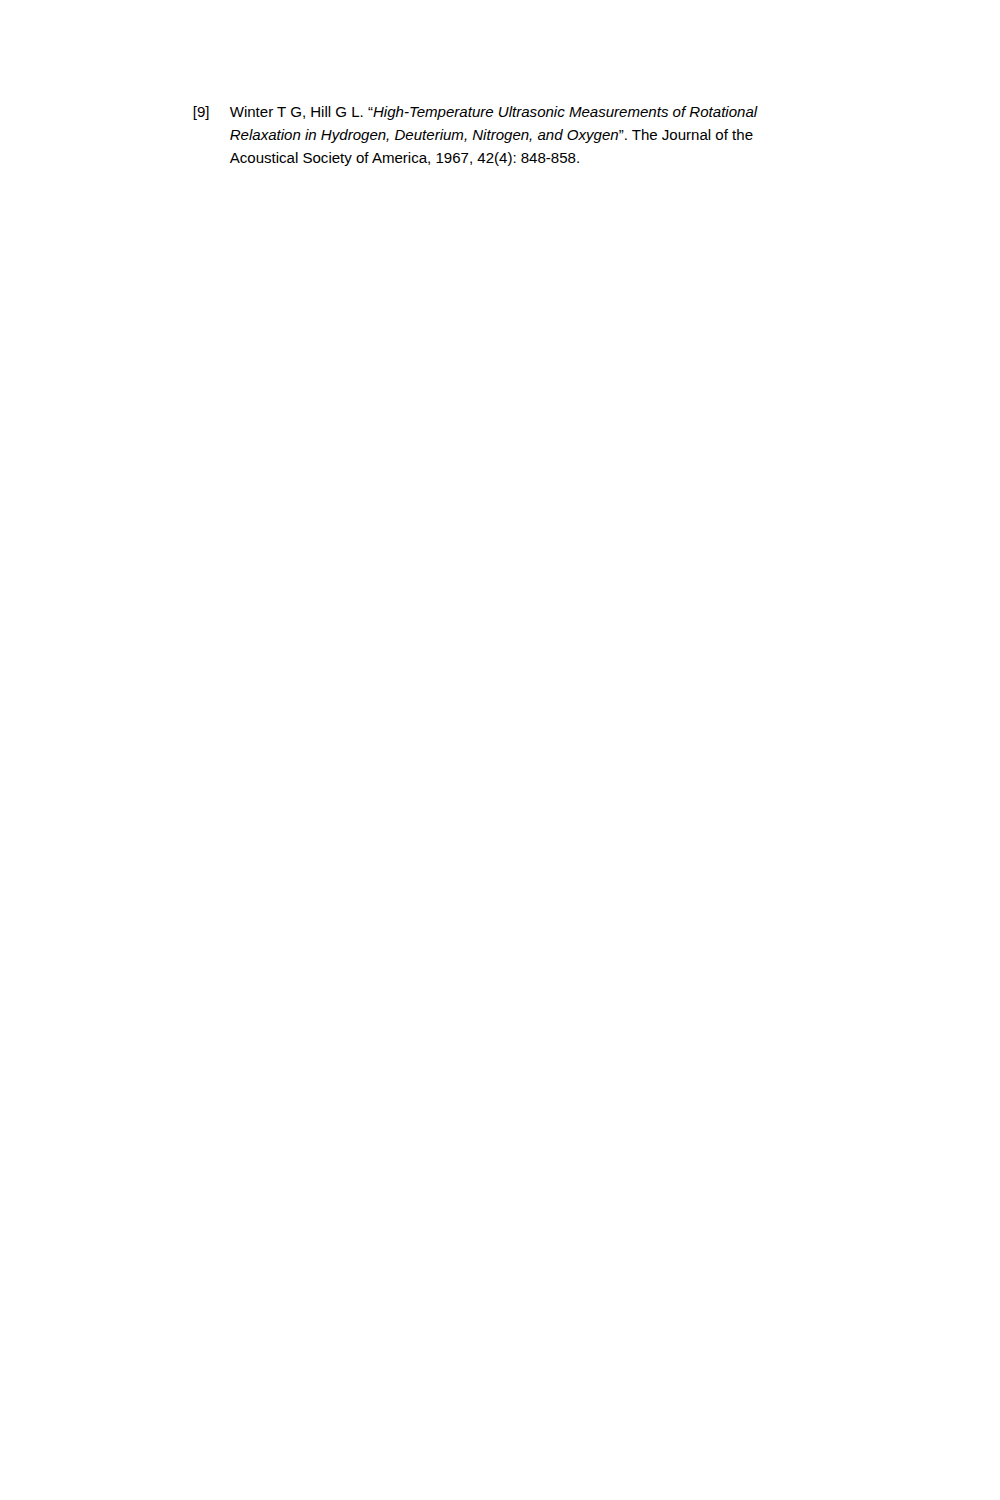[9] Winter T G, Hill G L. “High-Temperature Ultrasonic Measurements of Rotational Relaxation in Hydrogen, Deuterium, Nitrogen, and Oxygen”. The Journal of the Acoustical Society of America, 1967, 42(4): 848-858.